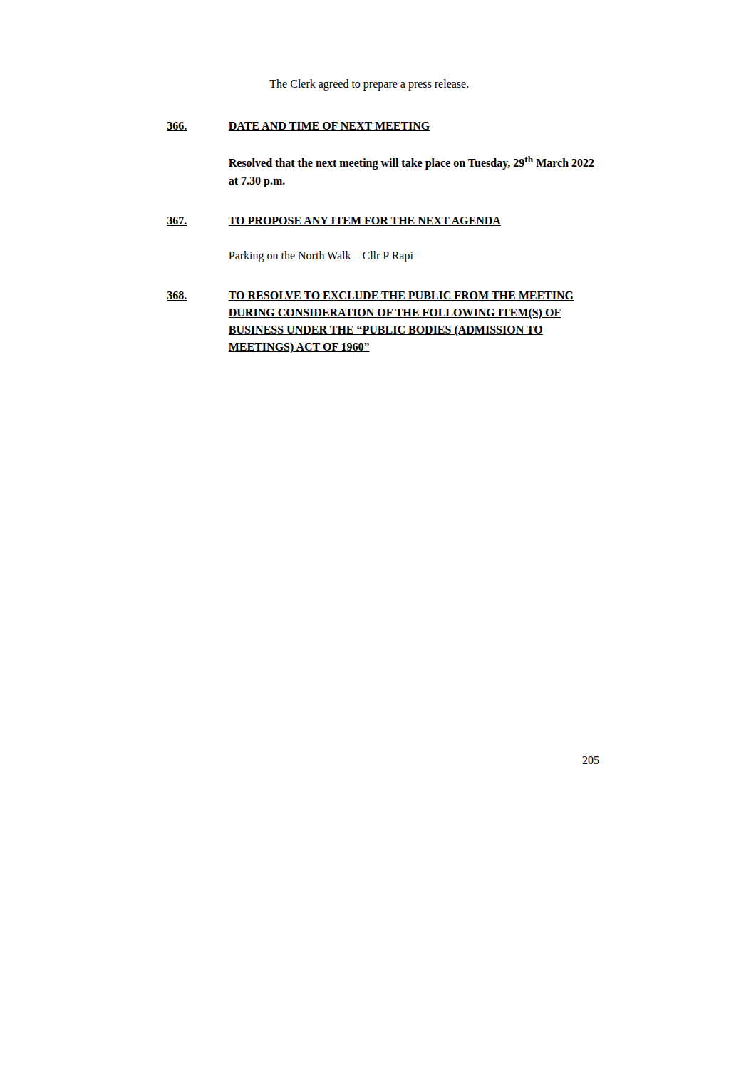The Clerk agreed to prepare a press release.
366.
DATE AND TIME OF NEXT MEETING
Resolved that the next meeting will take place on Tuesday, 29th March 2022 at 7.30 p.m.
367.
TO PROPOSE ANY ITEM FOR THE NEXT AGENDA
Parking on the North Walk – Cllr P Rapi
368.
TO RESOLVE TO EXCLUDE THE PUBLIC FROM THE MEETING DURING CONSIDERATION OF THE FOLLOWING ITEM(S) OF BUSINESS UNDER THE “PUBLIC BODIES (ADMISSION TO MEETINGS) ACT OF 1960”
205